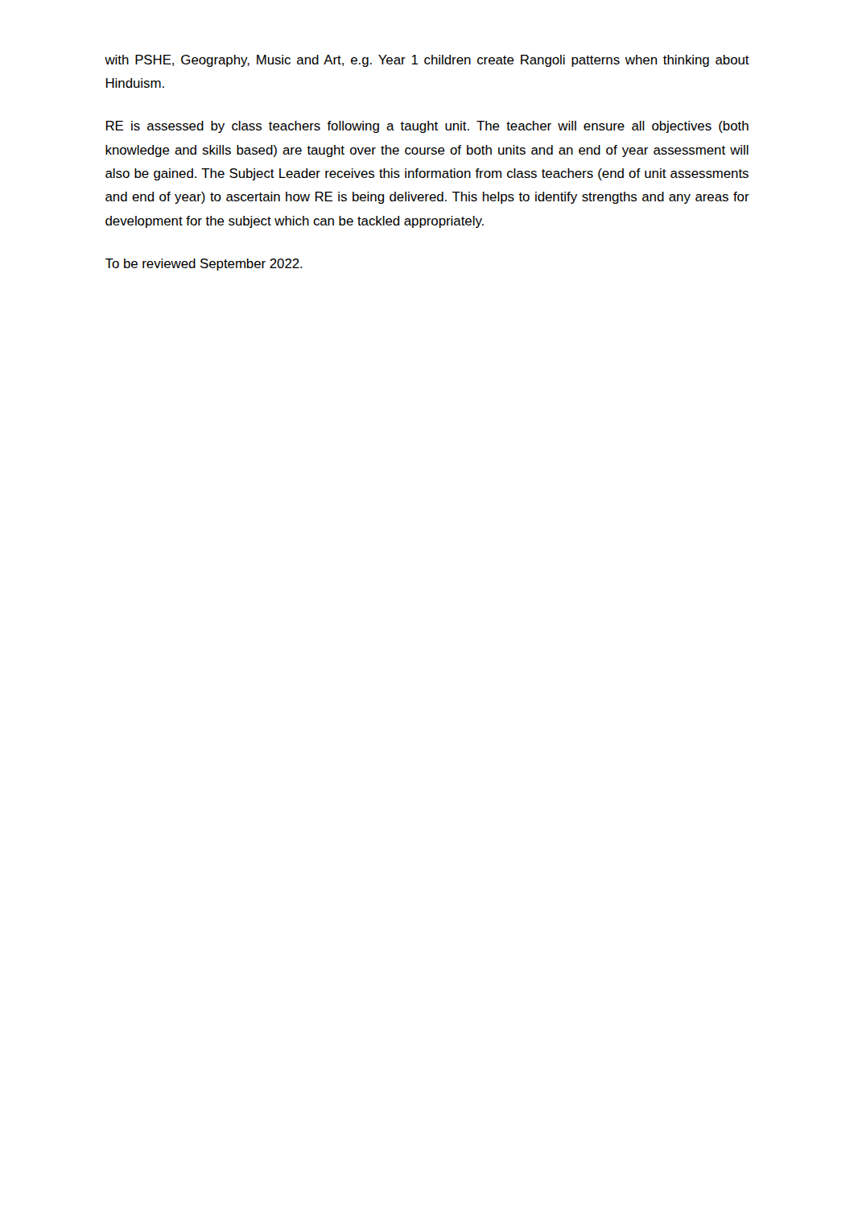with PSHE, Geography, Music and Art, e.g. Year 1 children create Rangoli patterns when thinking about Hinduism.
RE is assessed by class teachers following a taught unit. The teacher will ensure all objectives (both knowledge and skills based) are taught over the course of both units and an end of year assessment will also be gained. The Subject Leader receives this information from class teachers (end of unit assessments and end of year) to ascertain how RE is being delivered. This helps to identify strengths and any areas for development for the subject which can be tackled appropriately.
To be reviewed September 2022.